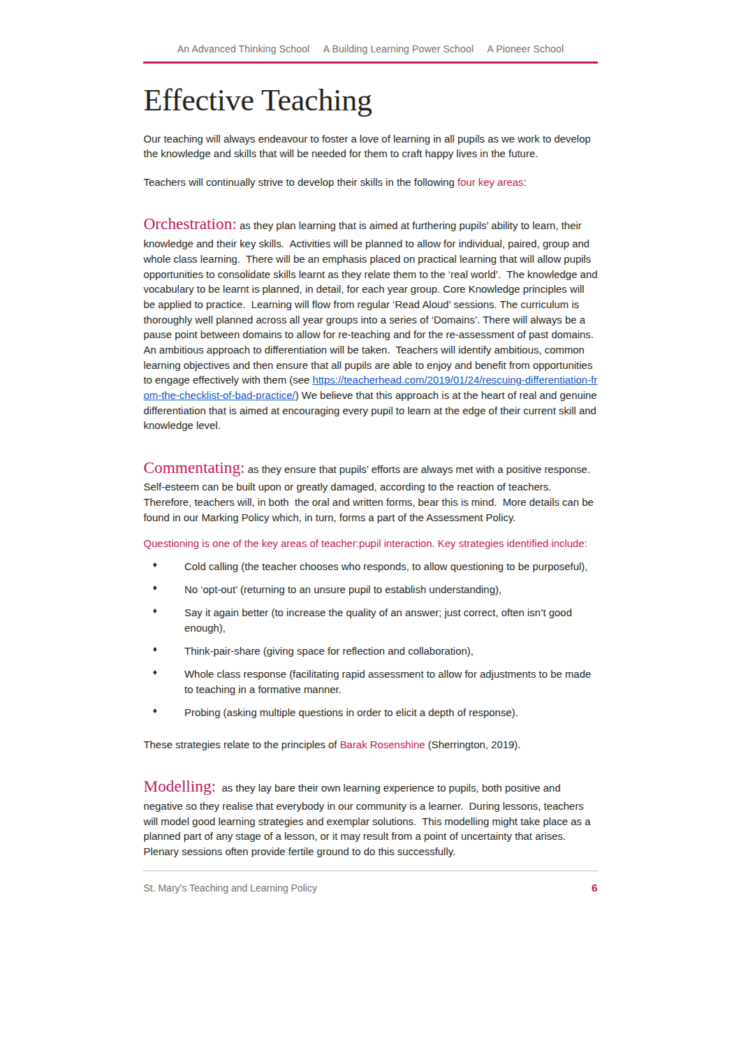An Advanced Thinking School A Building Learning Power School A Pioneer School
Effective Teaching
Our teaching will always endeavour to foster a love of learning in all pupils as we work to develop the knowledge and skills that will be needed for them to craft happy lives in the future.
Teachers will continually strive to develop their skills in the following four key areas:
Orchestration: as they plan learning that is aimed at furthering pupils’ ability to learn, their knowledge and their key skills. Activities will be planned to allow for individual, paired, group and whole class learning. There will be an emphasis placed on practical learning that will allow pupils opportunities to consolidate skills learnt as they relate them to the ‘real world’. The knowledge and vocabulary to be learnt is planned, in detail, for each year group. Core Knowledge principles will be applied to practice. Learning will flow from regular ‘Read Aloud’ sessions. The curriculum is thoroughly well planned across all year groups into a series of ‘Domains’. There will always be a pause point between domains to allow for re-teaching and for the re-assessment of past domains. An ambitious approach to differentiation will be taken. Teachers will identify ambitious, common learning objectives and then ensure that all pupils are able to enjoy and benefit from opportunities to engage effectively with them (see https://teacherhead.com/2019/01/24/rescuing-differentiation-from-the-checklist-of-bad-practice/) We believe that this approach is at the heart of real and genuine differentiation that is aimed at encouraging every pupil to learn at the edge of their current skill and knowledge level.
Commentating: as they ensure that pupils’ efforts are always met with a positive response. Self-esteem can be built upon or greatly damaged, according to the reaction of teachers. Therefore, teachers will, in both the oral and written forms, bear this is mind. More details can be found in our Marking Policy which, in turn, forms a part of the Assessment Policy.
Questioning is one of the key areas of teacher:pupil interaction. Key strategies identified include:
Cold calling (the teacher chooses who responds, to allow questioning to be purposeful),
No ‘opt-out’ (returning to an unsure pupil to establish understanding),
Say it again better (to increase the quality of an answer; just correct, often isn’t good enough),
Think-pair-share (giving space for reflection and collaboration),
Whole class response (facilitating rapid assessment to allow for adjustments to be made to teaching in a formative manner.
Probing (asking multiple questions in order to elicit a depth of response).
These strategies relate to the principles of Barak Rosenshine (Sherrington, 2019).
Modelling: as they lay bare their own learning experience to pupils, both positive and negative so they realise that everybody in our community is a learner. During lessons, teachers will model good learning strategies and exemplar solutions. This modelling might take place as a planned part of any stage of a lesson, or it may result from a point of uncertainty that arises. Plenary sessions often provide fertile ground to do this successfully.
St. Mary’s Teaching and Learning Policy
6